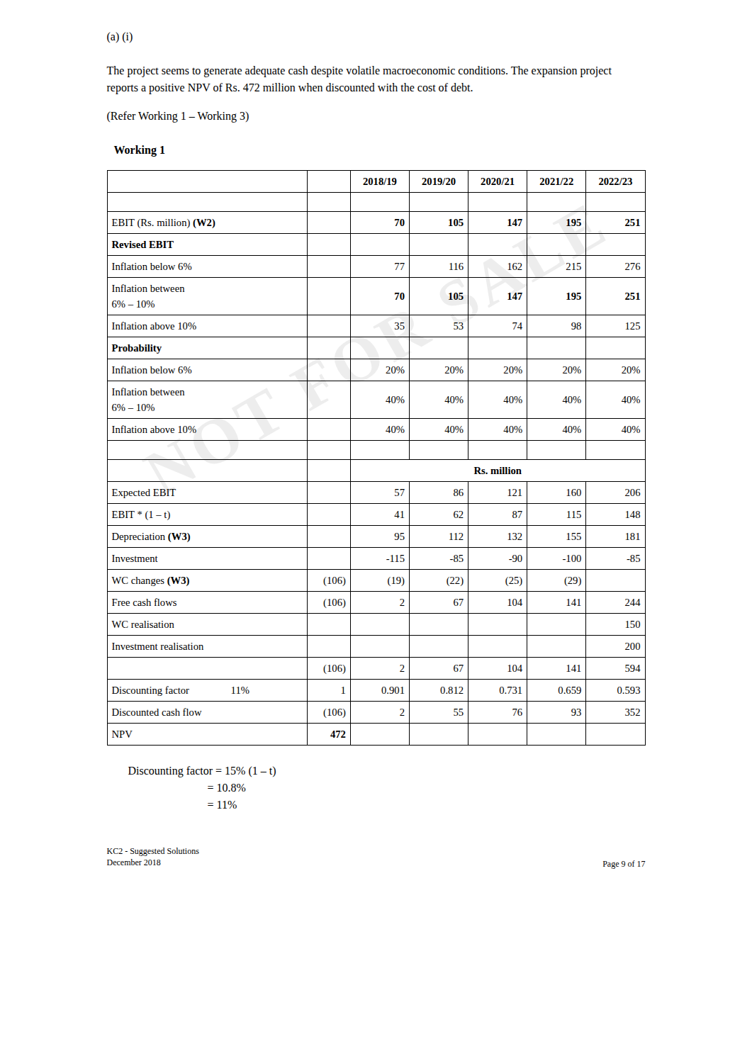NOT FOR SALE
(a) (i)
The project seems to generate adequate cash despite volatile macroeconomic conditions. The expansion project reports a positive NPV of Rs. 472 million when discounted with the cost of debt.
(Refer Working 1 – Working 3)
Working 1
| | | 2018/19 | 2019/20 | 2020/21 | 2021/22 | 2022/23 |
| EBIT (Rs. million) (W2) | | 70 | 105 | 147 | 195 | 251 |
| Revised EBIT | | | | | | |
| Inflation below 6% | | 77 | 116 | 162 | 215 | 276 |
| Inflation between 6% – 10% | | 70 | 105 | 147 | 195 | 251 |
| Inflation above 10% | | 35 | 53 | 74 | 98 | 125 |
| Probability | | | | | | |
| Inflation below 6% | | 20% | 20% | 20% | 20% | 20% |
| Inflation between 6% – 10% | | 40% | 40% | 40% | 40% | 40% |
| Inflation above 10% | | 40% | 40% | 40% | 40% | 40% |
| | | Rs. million |
| Expected EBIT | | 57 | 86 | 121 | 160 | 206 |
| EBIT * (1 – t) | | 41 | 62 | 87 | 115 | 148 |
| Depreciation (W3) | | 95 | 112 | 132 | 155 | 181 |
| Investment | | -115 | -85 | -90 | -100 | -85 |
| WC changes (W3) | (106) | (19) | (22) | (25) | (29) | |
| Free cash flows | (106) | 2 | 67 | 104 | 141 | 244 |
| WC realisation | | | | | | 150 |
| Investment realisation | | | | | | 200 |
| | (106) | 2 | 67 | 104 | 141 | 594 |
| Discounting factor 11% | 1 | 0.901 | 0.812 | 0.731 | 0.659 | 0.593 |
| Discounted cash flow | (106) | 2 | 55 | 76 | 93 | 352 |
| NPV | 472 | | | | | |
Discounting factor = 15% (1 – t)
= 10.8%
= 11%
KC2 - Suggested Solutions
December 2018
Page 9 of 17